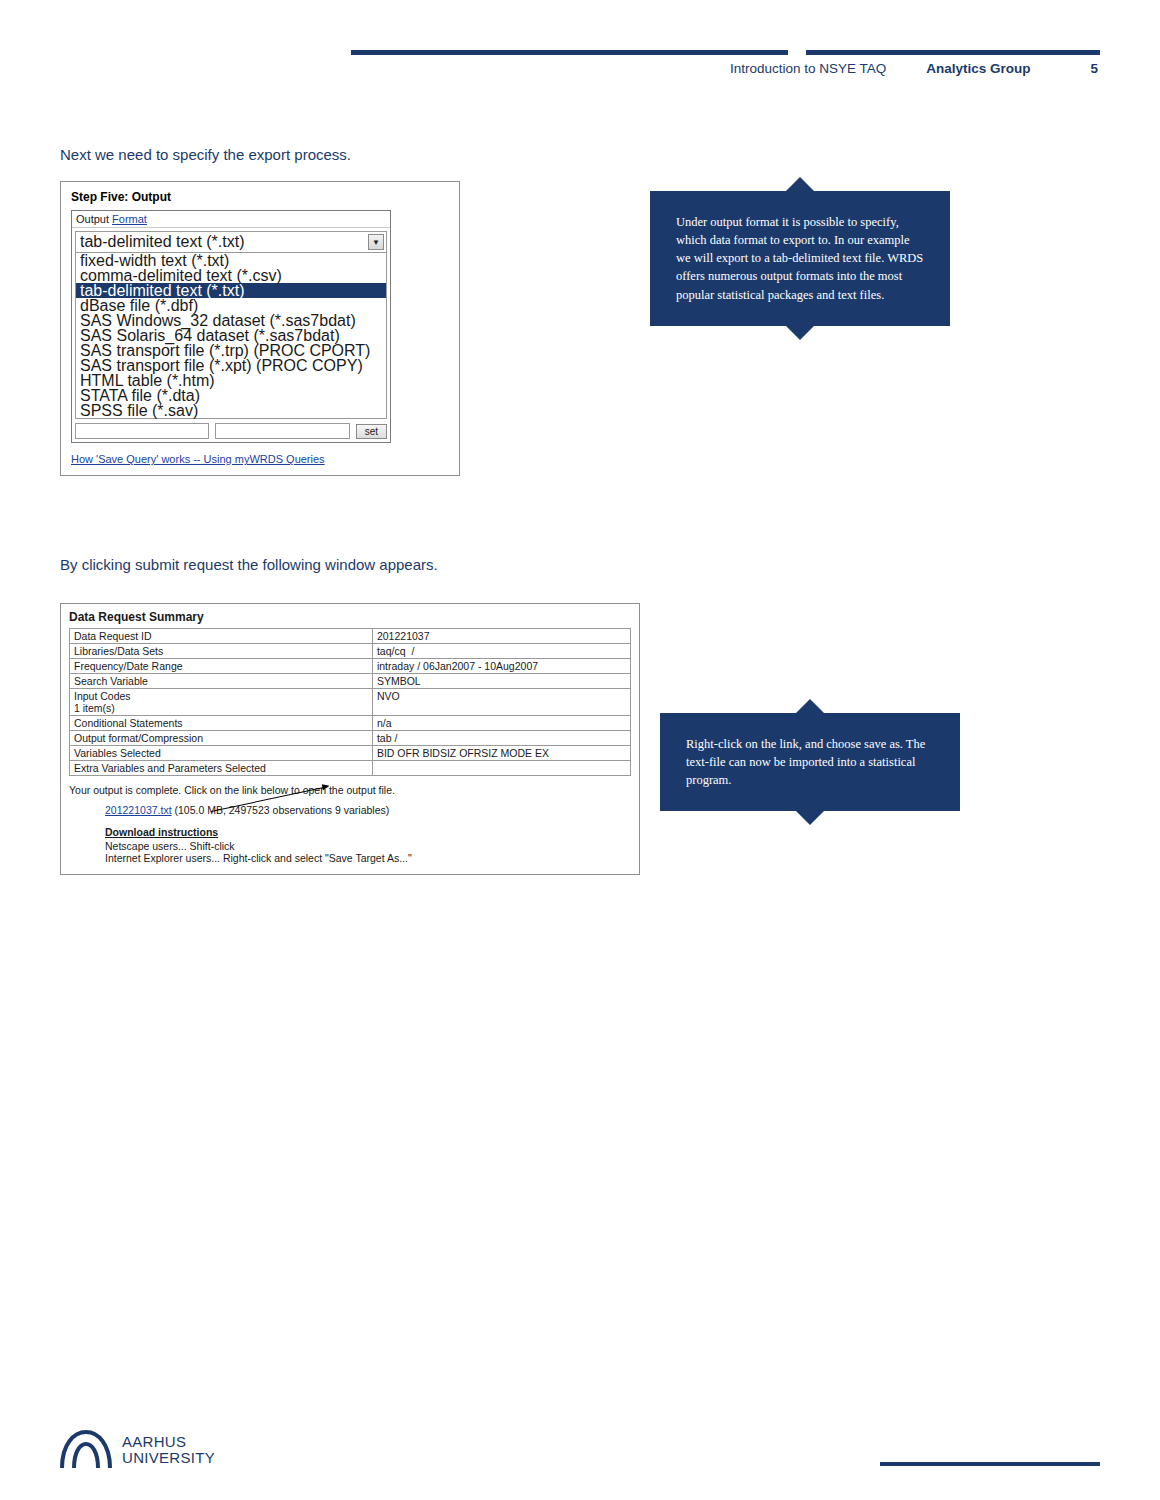Introduction to NSYE TAQ Analytics Group 5
Next we need to specify the export process.
Step Five: Output
Output Format
tab-delimited text (*.txt) ▼
fixed-width text (*.txt)
comma-delimited text (*.csv)
tab-delimited text (*.txt)
dBase file (*.dbf)
SAS Windows_32 dataset (*.sas7bdat)
SAS Solaris_64 dataset (*.sas7bdat)
SAS transport file (*.trp) (PROC CPORT)
SAS transport file (*.xpt) (PROC COPY)
HTML table (*.htm)
STATA file (*.dta)
SPSS file (*.sav)
set
How 'Save Query' works -- Using myWRDS Queries
Under output format it is possible to specify, which data format to export to. In our example we will export to a tab-delimited text file. WRDS offers numerous output formats into the most popular statistical packages and text files.
By clicking submit request the following window appears.
Data Request Summary
| Data Request ID | 201221037 |
| Libraries/Data Sets | taq/cq / |
| Frequency/Date Range | intraday / 06Jan2007 - 10Aug2007 |
| Search Variable | SYMBOL |
| Input Codes 1 item(s) | NVO |
| Conditional Statements | n/a |
| Output format/Compression | tab / |
| Variables Selected | BID OFR BIDSIZ OFRSIZ MODE EX |
| Extra Variables and Parameters Selected | |
Your output is complete. Click on the link below to open the output file.
201221037.txt (105.0 MB, 2497523 observations 9 variables)
Download instructions
Netscape users... Shift-click
Internet Explorer users... Right-click and select "Save Target As..."
Right-click on the link, and choose save as. The text-file can now be imported into a statistical program.
AARHUS
UNIVERSITY